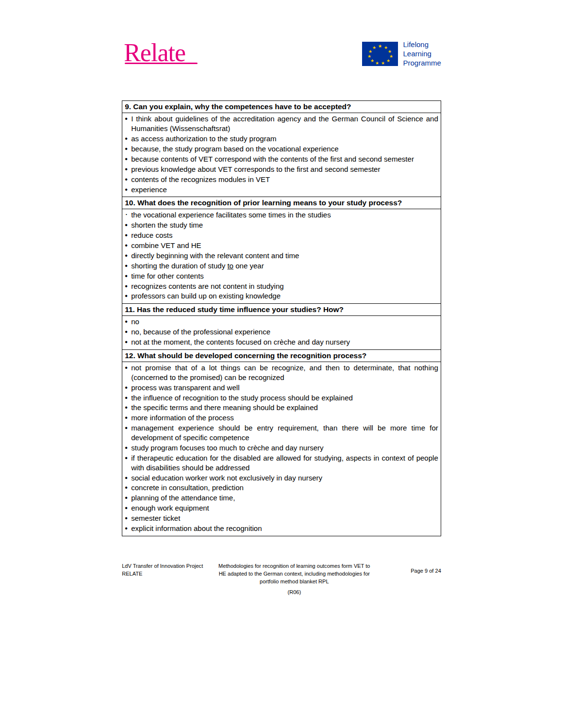Relate
★ ★ ★ ★ ★ ★ ★ ★ ★ ★ ★ ★
Lifelong
Learning
Programme
| 9. Can you explain, why the competences have to be accepted? |
| I think about guidelines of the accreditation agency and the German Council of Science and Humanities (Wissenschaftsrat) as access authorization to the study program because, the study program based on the vocational experience because contents of VET correspond with the contents of the first and second semester previous knowledge about VET corresponds to the first and second semester contents of the recognizes modules in VET experience |
| 10. What does the recognition of prior learning means to your study process? |
| the vocational experience facilitates some times in the studies shorten the study time reduce costs combine VET and HE directly beginning with the relevant content and time shorting the duration of study to one year time for other contents recognizes contents are not content in studying professors can build up on existing knowledge |
| 11. Has the reduced study time influence your studies? How? |
| no no, because of the professional experience not at the moment, the contents focused on crèche and day nursery |
| 12. What should be developed concerning the recognition process? |
| not promise that of a lot things can be recognize, and then to determinate, that nothing (concerned to the promised) can be recognized process was transparent and well the influence of recognition to the study process should be explained the specific terms and there meaning should be explained more information of the process management experience should be entry requirement, than there will be more time for development of specific competence study program focuses too much to crèche and day nursery if therapeutic education for the disabled are allowed for studying, aspects in context of people with disabilities should be addressed social education worker work not exclusively in day nursery concrete in consultation, prediction planning of the attendance time, enough work equipment semester ticket explicit information about the recognition |
LdV Transfer of Innovation Project RELATE
Methodologies for recognition of learning outcomes form VET to HE adapted to the German context, including methodologies for portfolio method blanket RPL
(R06)
Page 9 of 24